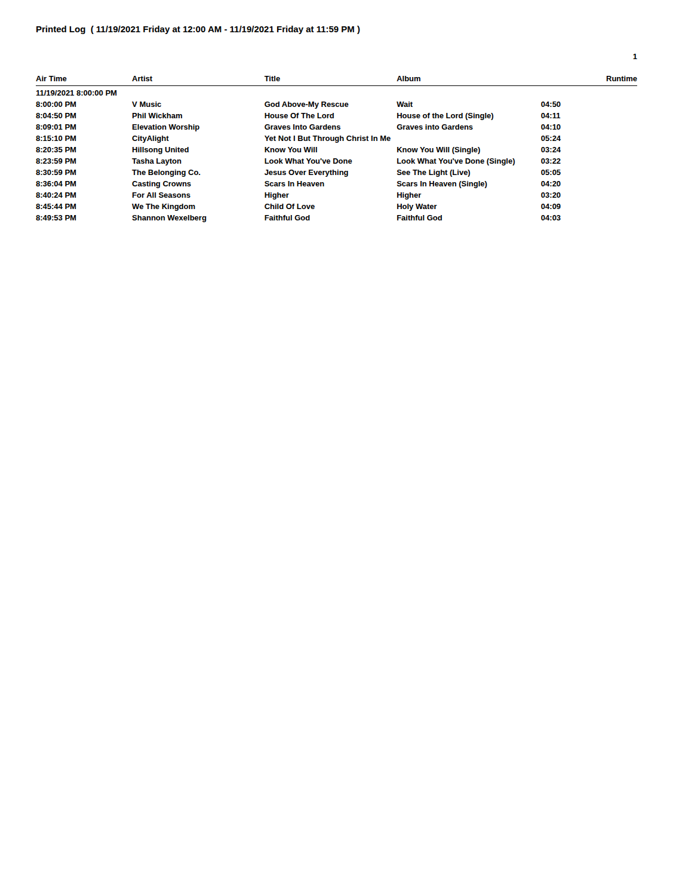Printed Log ( 11/19/2021 Friday at 12:00 AM - 11/19/2021 Friday at 11:59 PM )
1
| Air Time | Artist | Title | Album | Runtime |
| --- | --- | --- | --- | --- |
| 11/19/2021 8:00:00 PM |
| 8:00:00 PM | V Music | God Above-My Rescue | Wait | 04:50 |
| 8:04:50 PM | Phil Wickham | House Of The Lord | House of the Lord (Single) | 04:11 |
| 8:09:01 PM | Elevation Worship | Graves Into Gardens | Graves into Gardens | 04:10 |
| 8:15:10 PM | CityAlight | Yet Not I But Through Christ In Me | | 05:24 |
| 8:20:35 PM | Hillsong United | Know You Will | Know You Will (Single) | 03:24 |
| 8:23:59 PM | Tasha Layton | Look What You've Done | Look What You've Done (Single) | 03:22 |
| 8:30:59 PM | The Belonging Co. | Jesus Over Everything | See The Light (Live) | 05:05 |
| 8:36:04 PM | Casting Crowns | Scars In Heaven | Scars In Heaven (Single) | 04:20 |
| 8:40:24 PM | For All Seasons | Higher | Higher | 03:20 |
| 8:45:44 PM | We The Kingdom | Child Of Love | Holy Water | 04:09 |
| 8:49:53 PM | Shannon Wexelberg | Faithful God | Faithful God | 04:03 |